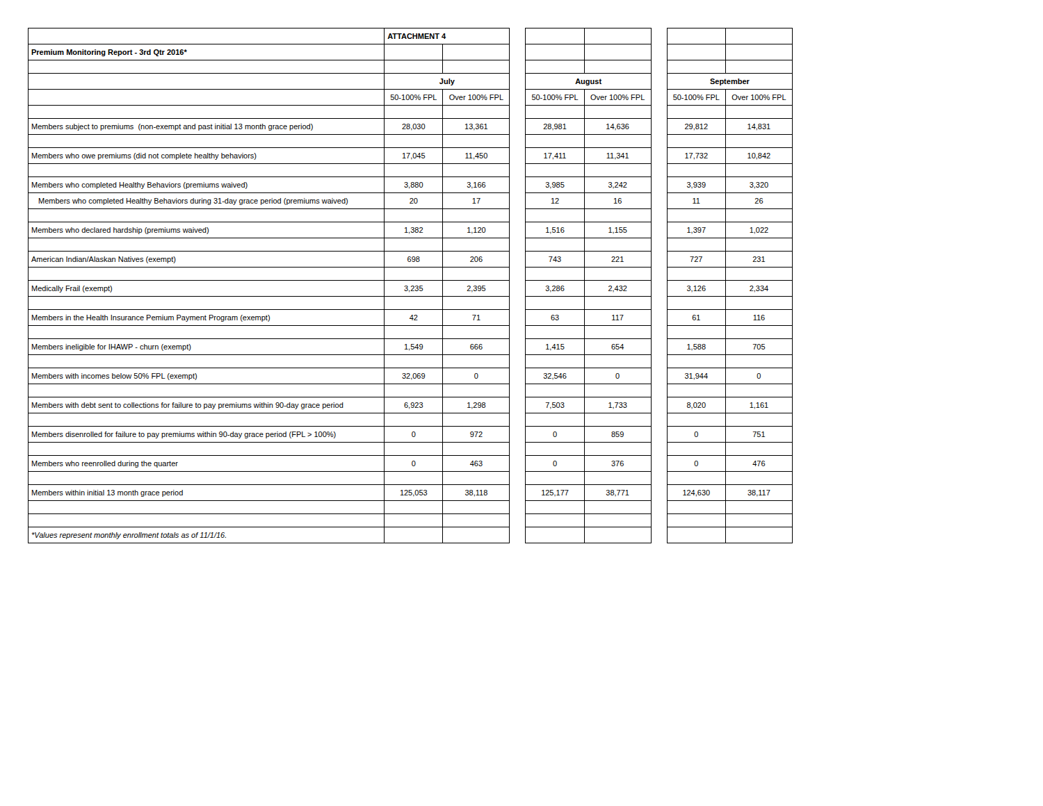| | ATTACHMENT 4 | | | | | | |
| Premium Monitoring Report - 3rd Qtr 2016* | | | | | | | | |
| | July | | August | | September |
| | 50-100% FPL | Over 100% FPL | | 50-100% FPL | Over 100% FPL | | 50-100% FPL | Over 100% FPL |
| Members subject to premiums (non-exempt and past initial 13 month grace period) | 28,030 | 13,361 | | 28,981 | 14,636 | | 29,812 | 14,831 |
| Members who owe premiums (did not complete healthy behaviors) | 17,045 | 11,450 | | 17,411 | 11,341 | | 17,732 | 10,842 |
| Members who completed Healthy Behaviors (premiums waived) | 3,880 | 3,166 | | 3,985 | 3,242 | | 3,939 | 3,320 |
| Members who completed Healthy Behaviors during 31-day grace period (premiums waived) | 20 | 17 | | 12 | 16 | | 11 | 26 |
| Members who declared hardship (premiums waived) | 1,382 | 1,120 | | 1,516 | 1,155 | | 1,397 | 1,022 |
| American Indian/Alaskan Natives (exempt) | 698 | 206 | | 743 | 221 | | 727 | 231 |
| Medically Frail (exempt) | 3,235 | 2,395 | | 3,286 | 2,432 | | 3,126 | 2,334 |
| Members in the Health Insurance Pemium Payment Program (exempt) | 42 | 71 | | 63 | 117 | | 61 | 116 |
| Members ineligible for IHAWP - churn (exempt) | 1,549 | 666 | | 1,415 | 654 | | 1,588 | 705 |
| Members with incomes below 50% FPL (exempt) | 32,069 | 0 | | 32,546 | 0 | | 31,944 | 0 |
| Members with debt sent to collections for failure to pay premiums within 90-day grace period | 6,923 | 1,298 | | 7,503 | 1,733 | | 8,020 | 1,161 |
| Members disenrolled for failure to pay premiums within 90-day grace period (FPL > 100%) | 0 | 972 | | 0 | 859 | | 0 | 751 |
| Members who reenrolled during the quarter | 0 | 463 | | 0 | 376 | | 0 | 476 |
| Members within initial 13 month grace period | 125,053 | 38,118 | | 125,177 | 38,771 | | 124,630 | 38,117 |
| *Values represent monthly enrollment totals as of 11/1/16. | | | | | | | | |